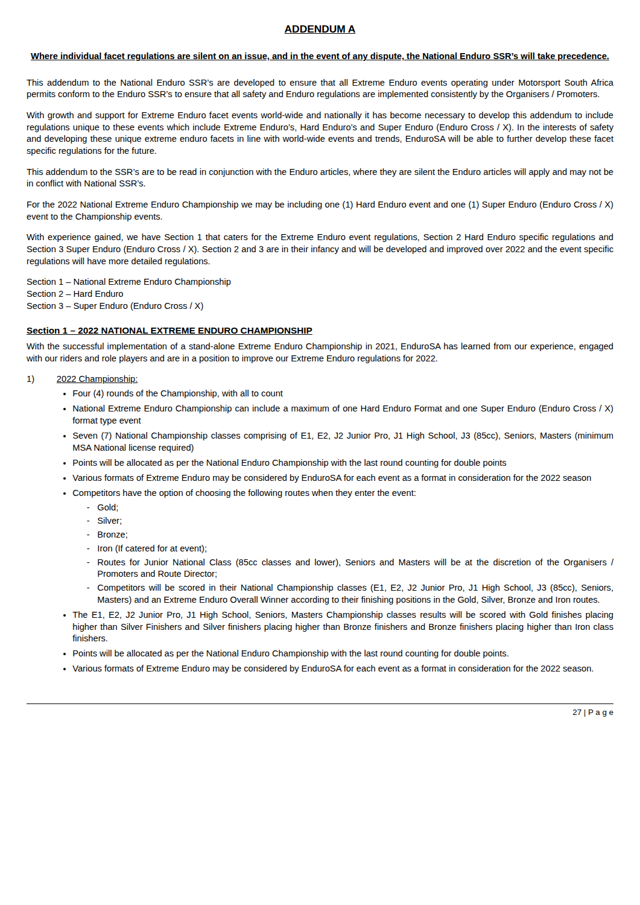ADDENDUM A
Where individual facet regulations are silent on an issue, and in the event of any dispute, the National Enduro SSR’s will take precedence.
This addendum to the National Enduro SSR’s are developed to ensure that all Extreme Enduro events operating under Motorsport South Africa permits conform to the Enduro SSR’s to ensure that all safety and Enduro regulations are implemented consistently by the Organisers / Promoters.
With growth and support for Extreme Enduro facet events world-wide and nationally it has become necessary to develop this addendum to include regulations unique to these events which include Extreme Enduro’s, Hard Enduro’s and Super Enduro (Enduro Cross / X). In the interests of safety and developing these unique extreme enduro facets in line with world-wide events and trends, EnduroSA will be able to further develop these facet specific regulations for the future.
This addendum to the SSR’s are to be read in conjunction with the Enduro articles, where they are silent the Enduro articles will apply and may not be in conflict with National SSR’s.
For the 2022 National Extreme Enduro Championship we may be including one (1) Hard Enduro event and one (1) Super Enduro (Enduro Cross / X) event to the Championship events.
With experience gained, we have Section 1 that caters for the Extreme Enduro event regulations, Section 2 Hard Enduro specific regulations and Section 3 Super Enduro (Enduro Cross / X). Section 2 and 3 are in their infancy and will be developed and improved over 2022 and the event specific regulations will have more detailed regulations.
Section 1 – National Extreme Enduro Championship
Section 2 – Hard Enduro
Section 3 – Super Enduro (Enduro Cross / X)
Section 1 – 2022 NATIONAL EXTREME ENDURO CHAMPIONSHIP
With the successful implementation of a stand-alone Extreme Enduro Championship in 2021, EnduroSA has learned from our experience, engaged with our riders and role players and are in a position to improve our Extreme Enduro regulations for 2022.
1) 2022 Championship:
Four (4) rounds of the Championship, with all to count
National Extreme Enduro Championship can include a maximum of one Hard Enduro Format and one Super Enduro (Enduro Cross / X) format type event
Seven (7) National Championship classes comprising of E1, E2, J2 Junior Pro, J1 High School, J3 (85cc), Seniors, Masters (minimum MSA National license required)
Points will be allocated as per the National Enduro Championship with the last round counting for double points
Various formats of Extreme Enduro may be considered by EnduroSA for each event as a format in consideration for the 2022 season
Competitors have the option of choosing the following routes when they enter the event:
Gold;
Silver;
Bronze;
Iron (If catered for at event);
Routes for Junior National Class (85cc classes and lower), Seniors and Masters will be at the discretion of the Organisers / Promoters and Route Director;
Competitors will be scored in their National Championship classes (E1, E2, J2 Junior Pro, J1 High School, J3 (85cc), Seniors, Masters) and an Extreme Enduro Overall Winner according to their finishing positions in the Gold, Silver, Bronze and Iron routes.
The E1, E2, J2 Junior Pro, J1 High School, Seniors, Masters Championship classes results will be scored with Gold finishes placing higher than Silver Finishers and Silver finishers placing higher than Bronze finishers and Bronze finishers placing higher than Iron class finishers.
Points will be allocated as per the National Enduro Championship with the last round counting for double points.
Various formats of Extreme Enduro may be considered by EnduroSA for each event as a format in consideration for the 2022 season.
27 | P a g e